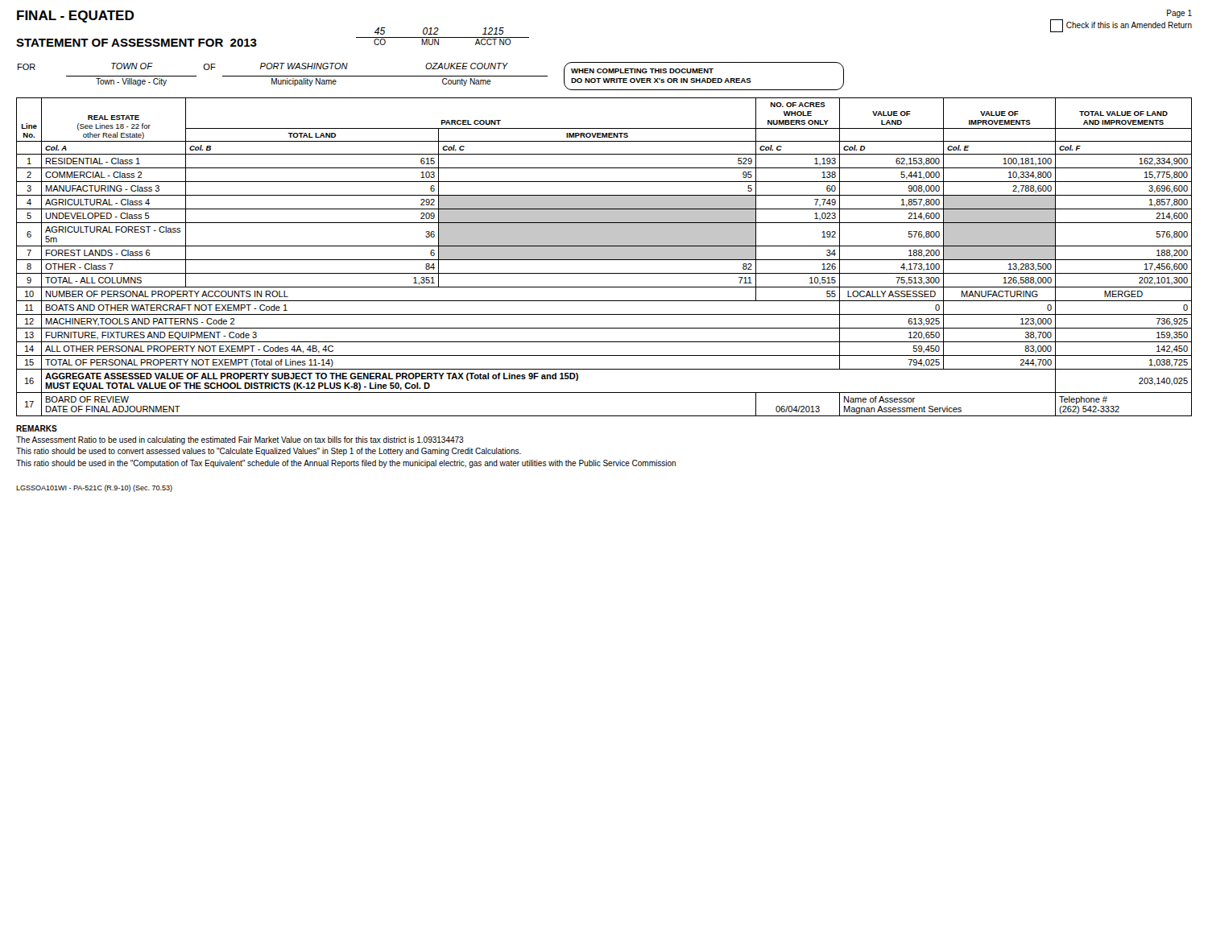Page 1
Check if this is an Amended Return
FINAL - EQUATED
STATEMENT OF ASSESSMENT FOR 2013
| 45 | 012 | 1215 |
| CO | MUN | ACCT NO |
| FOR | TOWN OF | OF | PORT WASHINGTON | OZAUKEE COUNTY | WHEN COMPLETING THIS DOCUMENT DO NOT WRITE OVER X's OR IN SHADED AREAS |
| | Town - Village - City | | Municipality Name | County Name |
| Line No. | REAL ESTATE (See Lines 18 - 22 for other Real Estate) | PARCEL COUNT | NO. OF ACRES WHOLE NUMBERS ONLY | VALUE OF LAND | VALUE OF IMPROVEMENTS | TOTAL VALUE OF LAND AND IMPROVEMENTS |
| --- | --- | --- | --- | --- | --- | --- |
| TOTAL LAND | IMPROVEMENTS | | | | |
| | Col. A | Col. B | Col. C | Col. C | Col. D | Col. E | Col. F |
| 1 | RESIDENTIAL - Class 1 | 615 | 529 | 1,193 | 62,153,800 | 100,181,100 | 162,334,900 |
| 2 | COMMERCIAL - Class 2 | 103 | 95 | 138 | 5,441,000 | 10,334,800 | 15,775,800 |
| 3 | MANUFACTURING - Class 3 | 6 | 5 | 60 | 908,000 | 2,788,600 | 3,696,600 |
| 4 | AGRICULTURAL - Class 4 | 292 | | 7,749 | 1,857,800 | | 1,857,800 |
| 5 | UNDEVELOPED - Class 5 | 209 | | 1,023 | 214,600 | | 214,600 |
| 6 | AGRICULTURAL FOREST - Class 5m | 36 | | 192 | 576,800 | | 576,800 |
| 7 | FOREST LANDS - Class 6 | 6 | | 34 | 188,200 | | 188,200 |
| 8 | OTHER - Class 7 | 84 | 82 | 126 | 4,173,100 | 13,283,500 | 17,456,600 |
| 9 | TOTAL - ALL COLUMNS | 1,351 | 711 | 10,515 | 75,513,300 | 126,588,000 | 202,101,300 |
| 10 | NUMBER OF PERSONAL PROPERTY ACCOUNTS IN ROLL | 55 | LOCALLY ASSESSED | MANUFACTURING | MERGED |
| 11 | BOATS AND OTHER WATERCRAFT NOT EXEMPT - Code 1 | 0 | 0 | 0 |
| 12 | MACHINERY,TOOLS AND PATTERNS - Code 2 | 613,925 | 123,000 | 736,925 |
| 13 | FURNITURE, FIXTURES AND EQUIPMENT - Code 3 | 120,650 | 38,700 | 159,350 |
| 14 | ALL OTHER PERSONAL PROPERTY NOT EXEMPT - Codes 4A, 4B, 4C | 59,450 | 83,000 | 142,450 |
| 15 | TOTAL OF PERSONAL PROPERTY NOT EXEMPT (Total of Lines 11-14) | 794,025 | 244,700 | 1,038,725 |
| 16 | AGGREGATE ASSESSED VALUE OF ALL PROPERTY SUBJECT TO THE GENERAL PROPERTY TAX (Total of Lines 9F and 15D) MUST EQUAL TOTAL VALUE OF THE SCHOOL DISTRICTS (K-12 PLUS K-8) - Line 50, Col. D | 203,140,025 |
| 17 | BOARD OF REVIEW DATE OF FINAL ADJOURNMENT | 06/04/2013 | Name of Assessor Magnan Assessment Services | Telephone # (262) 542-3332 |
REMARKS
The Assessment Ratio to be used in calculating the estimated Fair Market Value on tax bills for this tax district is 1.093134473
This ratio should be used to convert assessed values to "Calculate Equalized Values" in Step 1 of the Lottery and Gaming Credit Calculations.
This ratio should be used in the "Computation of Tax Equivalent" schedule of the Annual Reports filed by the municipal electric, gas and water utilities with the Public Service Commission
LGSSOA101WI - PA-521C (R.9-10) (Sec. 70.53)